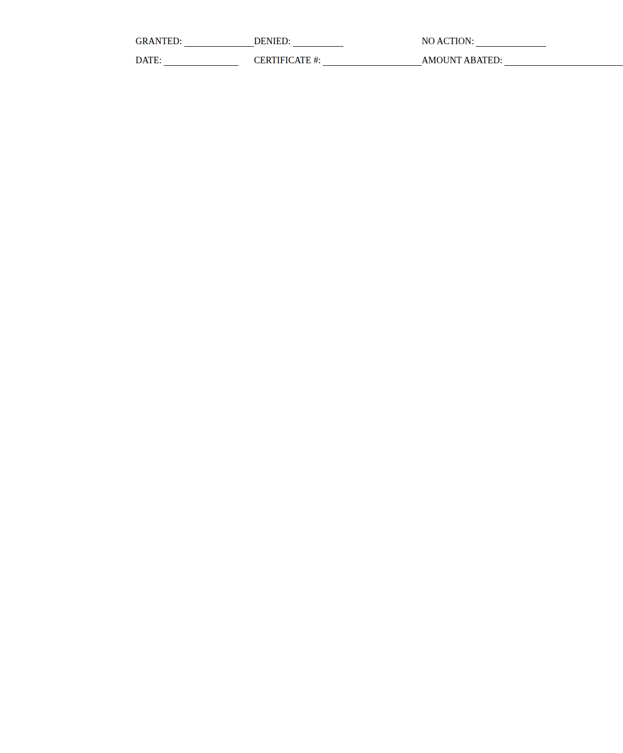| GRANTED: | DENIED: | NO ACTION: |
| DATE: | CERTIFICATE #: | AMOUNT ABATED: |